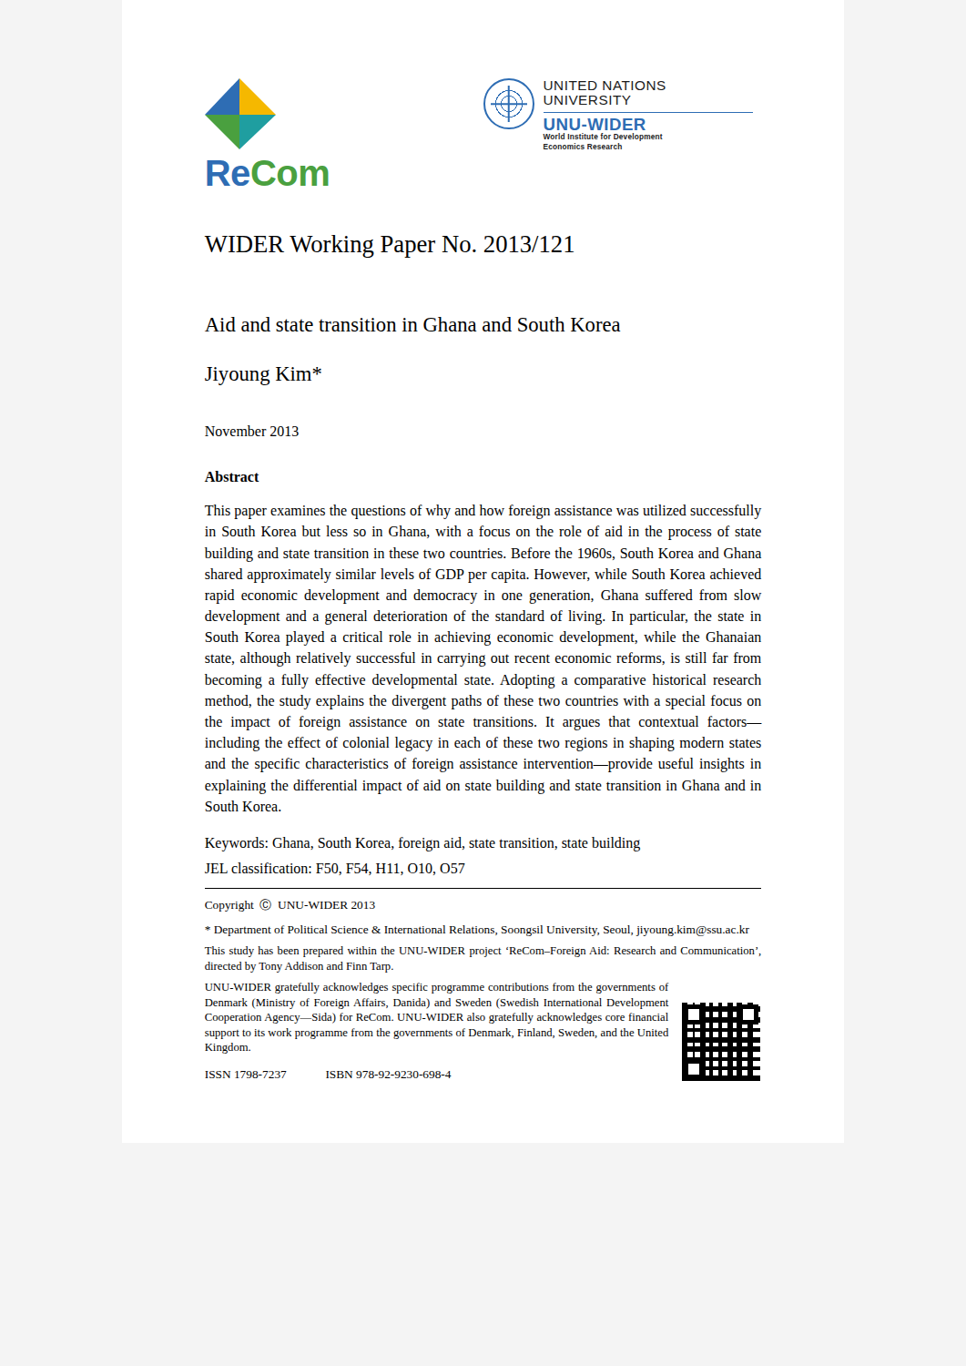ReCom
UNITED NATIONS
UNIVERSITY
UNU-WIDER
World Institute for Development
Economics Research
WIDER Working Paper No. 2013/121
Aid and state transition in Ghana and South Korea
Jiyoung Kim*
November 2013
Abstract
This paper examines the questions of why and how foreign assistance was utilized successfully in South Korea but less so in Ghana, with a focus on the role of aid in the process of state building and state transition in these two countries. Before the 1960s, South Korea and Ghana shared approximately similar levels of GDP per capita. However, while South Korea achieved rapid economic development and democracy in one generation, Ghana suffered from slow development and a general deterioration of the standard of living. In particular, the state in South Korea played a critical role in achieving economic development, while the Ghanaian state, although relatively successful in carrying out recent economic reforms, is still far from becoming a fully effective developmental state. Adopting a comparative historical research method, the study explains the divergent paths of these two countries with a special focus on the impact of foreign assistance on state transitions. It argues that contextual factors—including the effect of colonial legacy in each of these two regions in shaping modern states and the specific characteristics of foreign assistance intervention—provide useful insights in explaining the differential impact of aid on state building and state transition in Ghana and in South Korea.
Keywords: Ghana, South Korea, foreign aid, state transition, state building
JEL classification: F50, F54, H11, O10, O57
Copyright Ⓒ UNU-WIDER 2013
* Department of Political Science & International Relations, Soongsil University, Seoul, jiyoung.kim@ssu.ac.kr
This study has been prepared within the UNU-WIDER project ‘ReCom–Foreign Aid: Research and Communication’, directed by Tony Addison and Finn Tarp.
UNU-WIDER gratefully acknowledges specific programme contributions from the governments of Denmark (Ministry of Foreign Affairs, Danida) and Sweden (Swedish International Development Cooperation Agency—Sida) for ReCom. UNU-WIDER also gratefully acknowledges core financial support to its work programme from the governments of Denmark, Finland, Sweden, and the United Kingdom.
ISSN 1798-7237 ISBN 978-92-9230-698-4